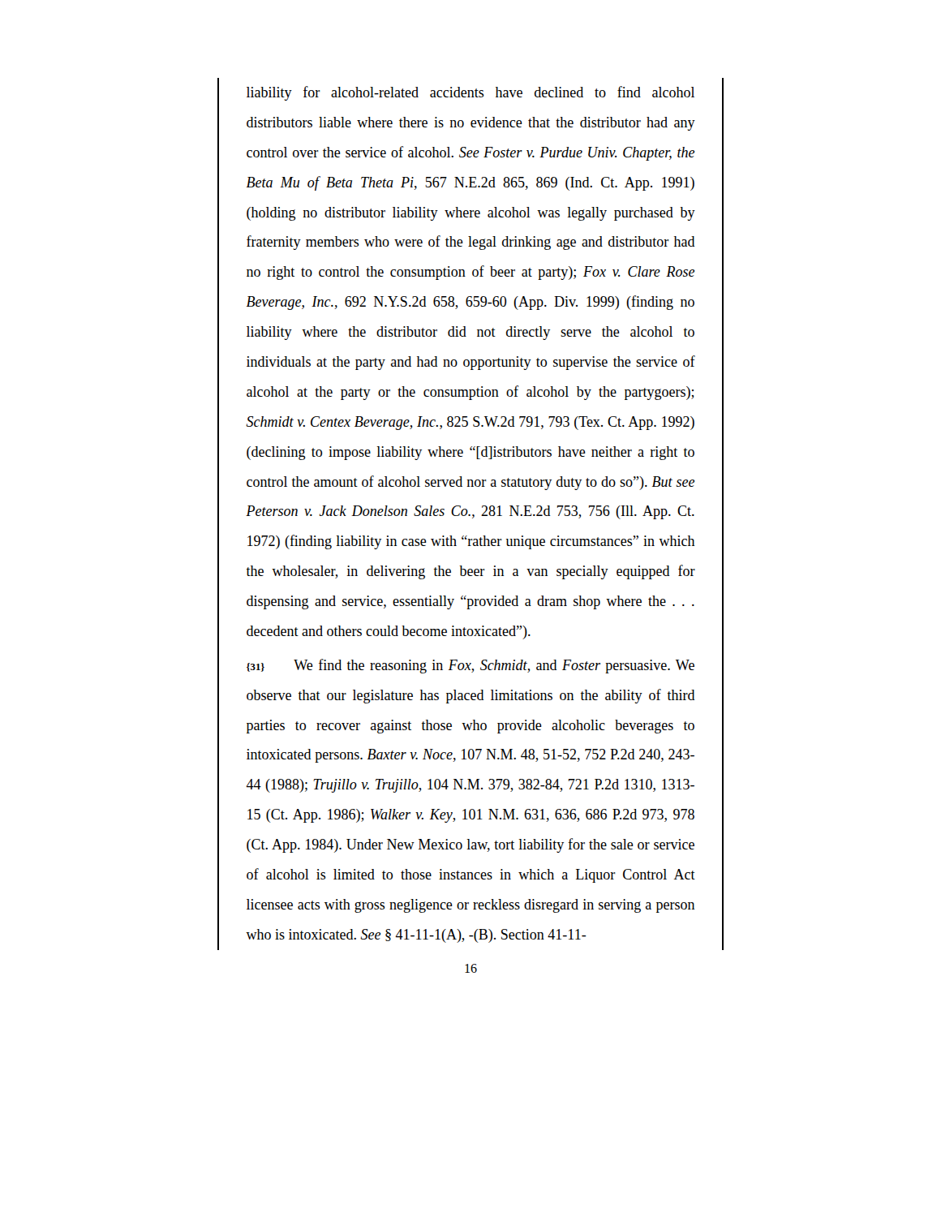liability for alcohol-related accidents have declined to find alcohol distributors liable where there is no evidence that the distributor had any control over the service of alcohol. See Foster v. Purdue Univ. Chapter, the Beta Mu of Beta Theta Pi, 567 N.E.2d 865, 869 (Ind. Ct. App. 1991) (holding no distributor liability where alcohol was legally purchased by fraternity members who were of the legal drinking age and distributor had no right to control the consumption of beer at party); Fox v. Clare Rose Beverage, Inc., 692 N.Y.S.2d 658, 659-60 (App. Div. 1999) (finding no liability where the distributor did not directly serve the alcohol to individuals at the party and had no opportunity to supervise the service of alcohol at the party or the consumption of alcohol by the partygoers); Schmidt v. Centex Beverage, Inc., 825 S.W.2d 791, 793 (Tex. Ct. App. 1992) (declining to impose liability where “[d]istributors have neither a right to control the amount of alcohol served nor a statutory duty to do so”). But see Peterson v. Jack Donelson Sales Co., 281 N.E.2d 753, 756 (Ill. App. Ct. 1972) (finding liability in case with “rather unique circumstances” in which the wholesaler, in delivering the beer in a van specially equipped for dispensing and service, essentially “provided a dram shop where the . . . decedent and others could become intoxicated”).
{31}  We find the reasoning in Fox, Schmidt, and Foster persuasive. We observe that our legislature has placed limitations on the ability of third parties to recover against those who provide alcoholic beverages to intoxicated persons. Baxter v. Noce, 107 N.M. 48, 51-52, 752 P.2d 240, 243-44 (1988); Trujillo v. Trujillo, 104 N.M. 379, 382-84, 721 P.2d 1310, 1313-15 (Ct. App. 1986); Walker v. Key, 101 N.M. 631, 636, 686 P.2d 973, 978 (Ct. App. 1984). Under New Mexico law, tort liability for the sale or service of alcohol is limited to those instances in which a Liquor Control Act licensee acts with gross negligence or reckless disregard in serving a person who is intoxicated. See § 41-11-1(A), -(B). Section 41-11-
16